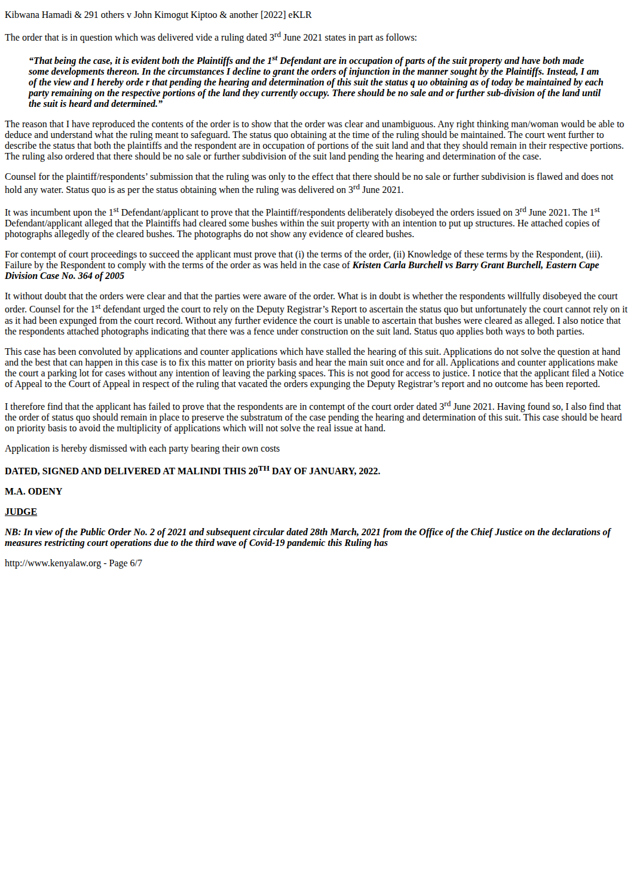Kibwana Hamadi & 291 others v John Kimogut Kiptoo & another [2022] eKLR
The order that is in question which was delivered vide a ruling dated 3rd June 2021 states in part as follows:
“That being the case, it is evident both the Plaintiffs and the 1st Defendant are in occupation of parts of the suit property and have both made some developments thereon. In the circumstances I decline to grant the orders of injunction in the manner sought by the Plaintiffs. Instead, I am of the view and I hereby orde r that pending the hearing and determination of this suit the status q uo obtaining as of today be maintained by each party remaining on the respective portions of the land they currently occupy. There should be no sale and or further sub-division of the land until the suit is heard and determined.”
The reason that I have reproduced the contents of the order is to show that the order was clear and unambiguous. Any right thinking man/woman would be able to deduce and understand what the ruling meant to safeguard. The status quo obtaining at the time of the ruling should be maintained. The court went further to describe the status that both the plaintiffs and the respondent are in occupation of portions of the suit land and that they should remain in their respective portions. The ruling also ordered that there should be no sale or further subdivision of the suit land pending the hearing and determination of the case.
Counsel for the plaintiff/respondents’ submission that the ruling was only to the effect that there should be no sale or further subdivision is flawed and does not hold any water. Status quo is as per the status obtaining when the ruling was delivered on 3rd June 2021.
It was incumbent upon the 1st Defendant/applicant to prove that the Plaintiff/respondents deliberately disobeyed the orders issued on 3rd June 2021. The 1st Defendant/applicant alleged that the Plaintiffs had cleared some bushes within the suit property with an intention to put up structures. He attached copies of photographs allegedly of the cleared bushes. The photographs do not show any evidence of cleared bushes.
For contempt of court proceedings to succeed the applicant must prove that (i) the terms of the order, (ii) Knowledge of these terms by the Respondent, (iii). Failure by the Respondent to comply with the terms of the order as was held in the case of Kristen Carla Burchell vs Barry Grant Burchell, Eastern Cape Division Case No. 364 of 2005
It without doubt that the orders were clear and that the parties were aware of the order. What is in doubt is whether the respondents willfully disobeyed the court order. Counsel for the 1st defendant urged the court to rely on the Deputy Registrar’s Report to ascertain the status quo but unfortunately the court cannot rely on it as it had been expunged from the court record. Without any further evidence the court is unable to ascertain that bushes were cleared as alleged. I also notice that the respondents attached photographs indicating that there was a fence under construction on the suit land. Status quo applies both ways to both parties.
This case has been convoluted by applications and counter applications which have stalled the hearing of this suit. Applications do not solve the question at hand and the best that can happen in this case is to fix this matter on priority basis and hear the main suit once and for all. Applications and counter applications make the court a parking lot for cases without any intention of leaving the parking spaces. This is not good for access to justice. I notice that the applicant filed a Notice of Appeal to the Court of Appeal in respect of the ruling that vacated the orders expunging the Deputy Registrar’s report and no outcome has been reported.
I therefore find that the applicant has failed to prove that the respondents are in contempt of the court order dated 3rd June 2021. Having found so, I also find that the order of status quo should remain in place to preserve the substratum of the case pending the hearing and determination of this suit. This case should be heard on priority basis to avoid the multiplicity of applications which will not solve the real issue at hand.
Application is hereby dismissed with each party bearing their own costs
DATED, SIGNED AND DELIVERED AT MALINDI THIS 20TH DAY OF JANUARY, 2022.
M.A. ODENY
JUDGE
NB: In view of the Public Order No. 2 of 2021 and subsequent circular dated 28th March, 2021 from the Office of the Chief Justice on the declarations of measures restricting court operations due to the third wave of Covid-19 pandemic this Ruling has
http://www.kenyalaw.org - Page 6/7